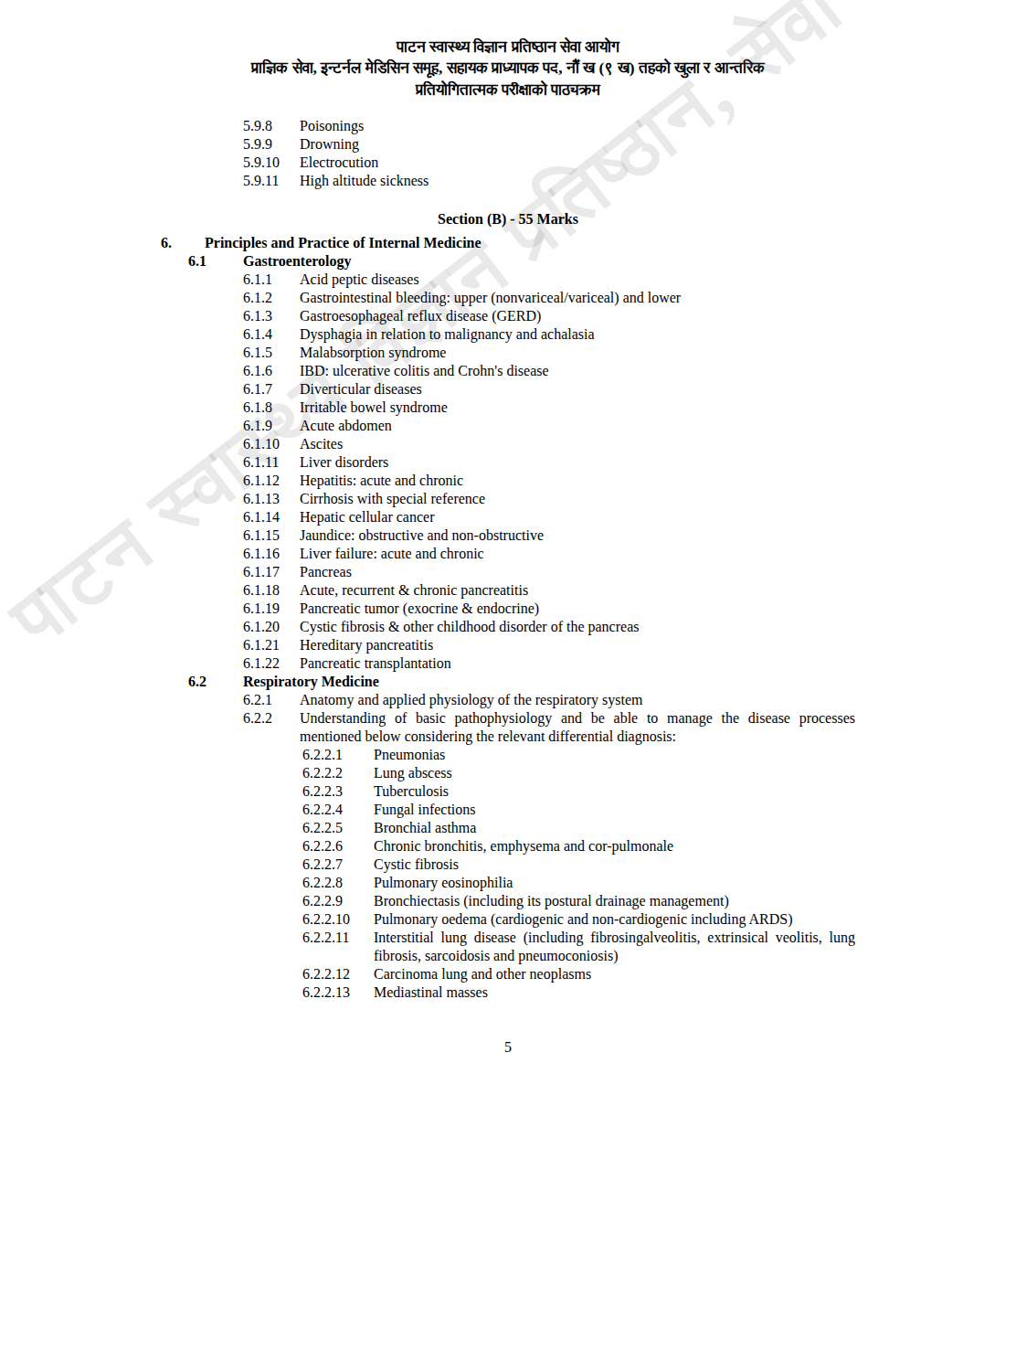पाटन स्वास्थ्य विज्ञान प्रतिष्ठान सेवा आयोग
प्राज्ञिक सेवा, इन्टर्नल मेडिसिन समूह, सहायक प्राध्यापक पद, नौं ख (९ ख) तहको खुला र आन्तरिक
प्रतियोगितात्मक परीक्षाको पाठ्यक्रम
पाटन स्वास्थ्य विज्ञान प्रतिष्ठान, सेवा आयोग
5.9.8 Poisonings
5.9.9 Drowning
5.9.10 Electrocution
5.9.11 High altitude sickness
Section (B) - 55 Marks
6. Principles and Practice of Internal Medicine
6.1 Gastroenterology
6.1.1 Acid peptic diseases
6.1.2 Gastrointestinal bleeding: upper (nonvariceal/variceal) and lower
6.1.3 Gastroesophageal reflux disease (GERD)
6.1.4 Dysphagia in relation to malignancy and achalasia
6.1.5 Malabsorption syndrome
6.1.6 IBD: ulcerative colitis and Crohn's disease
6.1.7 Diverticular diseases
6.1.8 Irritable bowel syndrome
6.1.9 Acute abdomen
6.1.10 Ascites
6.1.11 Liver disorders
6.1.12 Hepatitis: acute and chronic
6.1.13 Cirrhosis with special reference
6.1.14 Hepatic cellular cancer
6.1.15 Jaundice: obstructive and non-obstructive
6.1.16 Liver failure: acute and chronic
6.1.17 Pancreas
6.1.18 Acute, recurrent & chronic pancreatitis
6.1.19 Pancreatic tumor (exocrine & endocrine)
6.1.20 Cystic fibrosis & other childhood disorder of the pancreas
6.1.21 Hereditary pancreatitis
6.1.22 Pancreatic transplantation
6.2 Respiratory Medicine
6.2.1 Anatomy and applied physiology of the respiratory system
6.2.2 Understanding of basic pathophysiology and be able to manage the disease processes mentioned below considering the relevant differential diagnosis:
6.2.2.1 Pneumonias
6.2.2.2 Lung abscess
6.2.2.3 Tuberculosis
6.2.2.4 Fungal infections
6.2.2.5 Bronchial asthma
6.2.2.6 Chronic bronchitis, emphysema and cor-pulmonale
6.2.2.7 Cystic fibrosis
6.2.2.8 Pulmonary eosinophilia
6.2.2.9 Bronchiectasis (including its postural drainage management)
6.2.2.10 Pulmonary oedema (cardiogenic and non-cardiogenic including ARDS)
6.2.2.11 Interstitial lung disease (including fibrosingalveolitis, extrinsical veolitis, lung fibrosis, sarcoidosis and pneumoconiosis)
6.2.2.12 Carcinoma lung and other neoplasms
6.2.2.13 Mediastinal masses
5